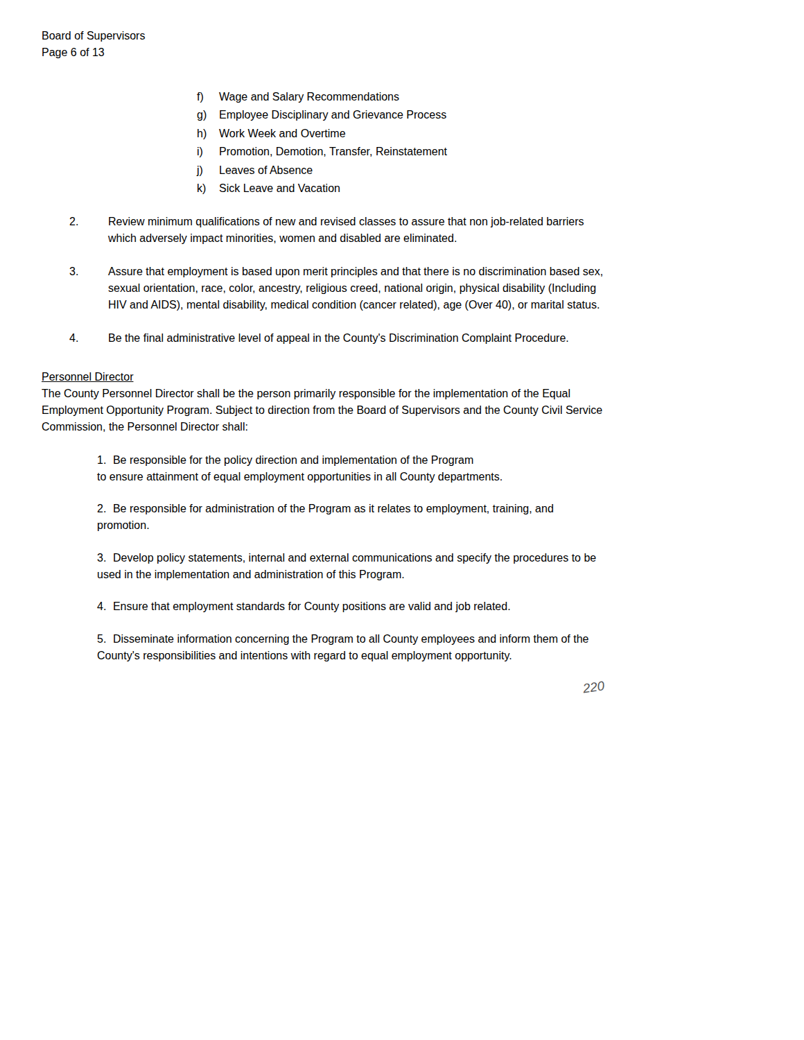Board of Supervisors
Page 6 of 13
f) Wage and Salary Recommendations
g) Employee Disciplinary and Grievance Process
h) Work Week and Overtime
i) Promotion, Demotion, Transfer, Reinstatement
j) Leaves of Absence
k) Sick Leave and Vacation
2.
Review minimum qualifications of new and revised classes to assure that non job-related barriers which adversely impact minorities, women and disabled are eliminated.
3.
Assure that employment is based upon merit principles and that there is no discrimination based sex, sexual orientation, race, color, ancestry, religious creed, national origin, physical disability (Including HIV and AIDS), mental disability, medical condition (cancer related), age (Over 40), or marital status.
4.
Be the final administrative level of appeal in the County's Discrimination Complaint Procedure.
Personnel Director
The County Personnel Director shall be the person primarily responsible for the implementation of the Equal Employment Opportunity Program. Subject to direction from the Board of Supervisors and the County Civil Service Commission, the Personnel Director shall:
1. Be responsible for the policy direction and implementation of the Program
to ensure attainment of equal employment opportunities in all County departments.
2. Be responsible for administration of the Program as it relates to employment, training, and promotion.
3. Develop policy statements, internal and external communications and specify the procedures to be used in the implementation and administration of this Program.
4. Ensure that employment standards for County positions are valid and job related.
5. Disseminate information concerning the Program to all County employees and inform them of the County's responsibilities and intentions with regard to equal employment opportunity.
220